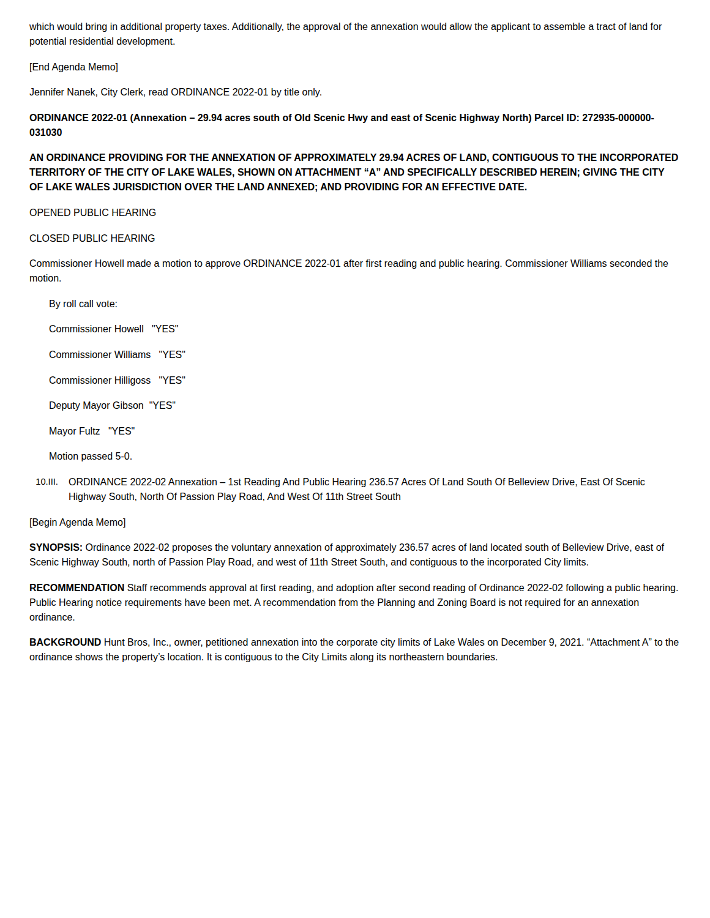which would bring in additional property taxes. Additionally, the approval of the annexation would allow the applicant to assemble a tract of land for potential residential development.
[End Agenda Memo]
Jennifer Nanek, City Clerk, read ORDINANCE 2022-01 by title only.
ORDINANCE 2022-01 (Annexation – 29.94 acres south of Old Scenic Hwy and east of Scenic Highway North) Parcel ID: 272935-000000-031030
AN ORDINANCE PROVIDING FOR THE ANNEXATION OF APPROXIMATELY 29.94 ACRES OF LAND, CONTIGUOUS TO THE INCORPORATED TERRITORY OF THE CITY OF LAKE WALES, SHOWN ON ATTACHMENT “A” AND SPECIFICALLY DESCRIBED HEREIN; GIVING THE CITY OF LAKE WALES JURISDICTION OVER THE LAND ANNEXED; AND PROVIDING FOR AN EFFECTIVE DATE.
OPENED PUBLIC HEARING
CLOSED PUBLIC HEARING
Commissioner Howell made a motion to approve ORDINANCE 2022-01 after first reading and public hearing. Commissioner Williams seconded the motion.
By roll call vote:
Commissioner Howell "YES"
Commissioner Williams "YES"
Commissioner Hilligoss "YES"
Deputy Mayor Gibson "YES"
Mayor Fultz "YES"
Motion passed 5-0.
10.III.
ORDINANCE 2022-02 Annexation – 1st Reading And Public Hearing 236.57 Acres Of Land South Of Belleview Drive, East Of Scenic Highway South, North Of Passion Play Road, And West Of 11th Street South
[Begin Agenda Memo]
SYNOPSIS: Ordinance 2022-02 proposes the voluntary annexation of approximately 236.57 acres of land located south of Belleview Drive, east of Scenic Highway South, north of Passion Play Road, and west of 11th Street South, and contiguous to the incorporated City limits.
RECOMMENDATION Staff recommends approval at first reading, and adoption after second reading of Ordinance 2022-02 following a public hearing. Public Hearing notice requirements have been met. A recommendation from the Planning and Zoning Board is not required for an annexation ordinance.
BACKGROUND Hunt Bros, Inc., owner, petitioned annexation into the corporate city limits of Lake Wales on December 9, 2021. “Attachment A” to the ordinance shows the property’s location. It is contiguous to the City Limits along its northeastern boundaries.